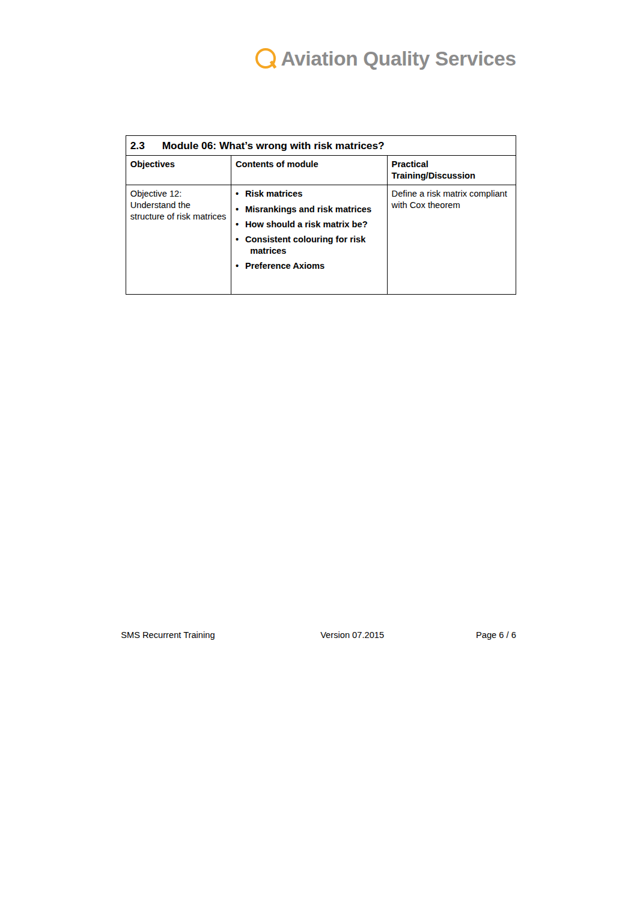Aviation Quality Services
| 2.3 Module 06: What’s wrong with risk matrices? |
| Objectives | Contents of module | Practical Training/Discussion |
| Objective 12: Understand the structure of risk matrices | Risk matrices Misrankings and risk matrices How should a risk matrix be? Consistent colouring for risk matrices Preference Axioms | Define a risk matrix compliant with Cox theorem |
SMS Recurrent Training
Version 07.2015
Page 6 / 6